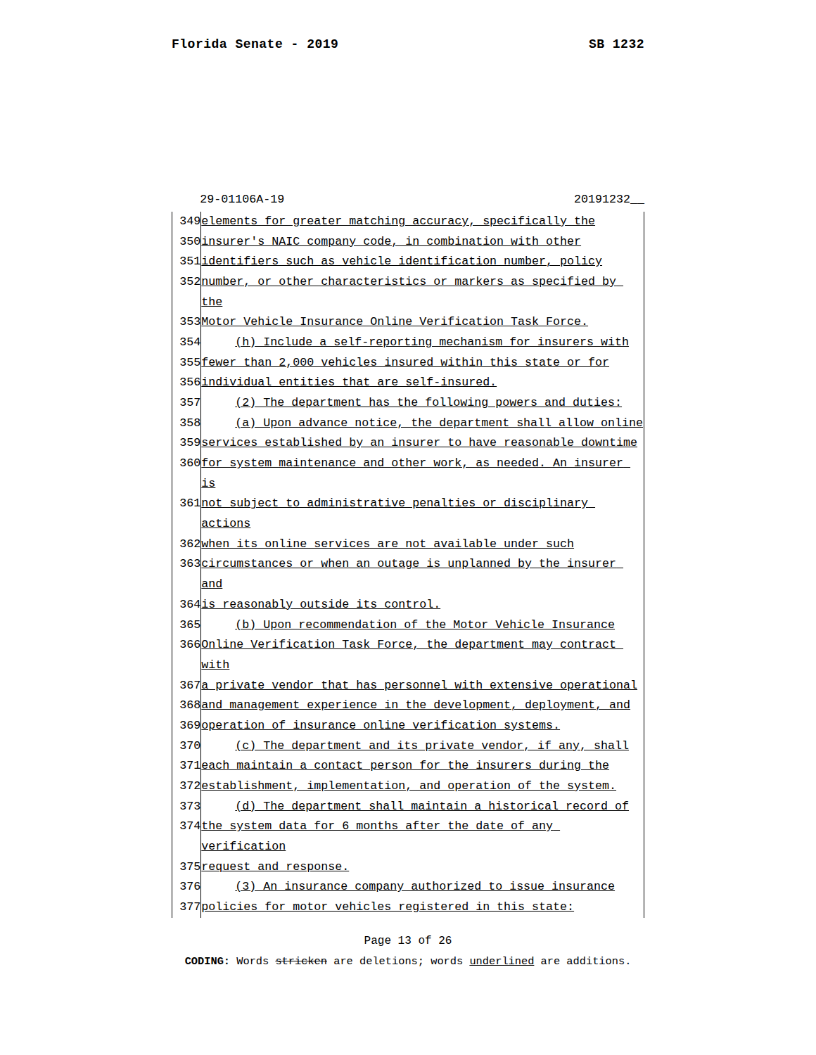Florida Senate - 2019
SB 1232
29-01106A-19
20191232__
| 349 | elements for greater matching accuracy, specifically the |
| 350 | insurer's NAIC company code, in combination with other |
| 351 | identifiers such as vehicle identification number, policy |
| 352 | number, or other characteristics or markers as specified by the |
| 353 | Motor Vehicle Insurance Online Verification Task Force. |
| 354 | (h) Include a self-reporting mechanism for insurers with |
| 355 | fewer than 2,000 vehicles insured within this state or for |
| 356 | individual entities that are self-insured. |
| 357 | (2) The department has the following powers and duties: |
| 358 | (a) Upon advance notice, the department shall allow online |
| 359 | services established by an insurer to have reasonable downtime |
| 360 | for system maintenance and other work, as needed. An insurer is |
| 361 | not subject to administrative penalties or disciplinary actions |
| 362 | when its online services are not available under such |
| 363 | circumstances or when an outage is unplanned by the insurer and |
| 364 | is reasonably outside its control. |
| 365 | (b) Upon recommendation of the Motor Vehicle Insurance |
| 366 | Online Verification Task Force, the department may contract with |
| 367 | a private vendor that has personnel with extensive operational |
| 368 | and management experience in the development, deployment, and |
| 369 | operation of insurance online verification systems. |
| 370 | (c) The department and its private vendor, if any, shall |
| 371 | each maintain a contact person for the insurers during the |
| 372 | establishment, implementation, and operation of the system. |
| 373 | (d) The department shall maintain a historical record of |
| 374 | the system data for 6 months after the date of any verification |
| 375 | request and response. |
| 376 | (3) An insurance company authorized to issue insurance |
| 377 | policies for motor vehicles registered in this state: |
Page 13 of 26
CODING: Words stricken are deletions; words underlined are additions.